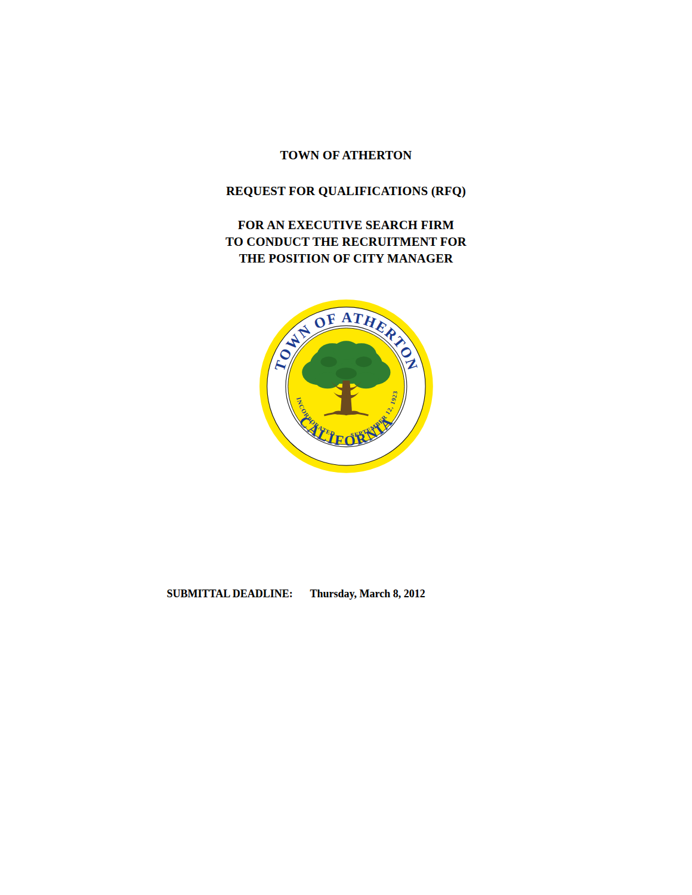TOWN OF ATHERTON
REQUEST FOR QUALIFICATIONS (RFQ)
FOR AN EXECUTIVE SEARCH FIRM
TO CONDUCT THE RECRUITMENT FOR
THE POSITION OF CITY MANAGER
TOWN OF ATHERTON CALIFORNIA INCORPORATED SEPTEMBER 12, 1923
SUBMITTAL DEADLINE: Thursday, March 8, 2012